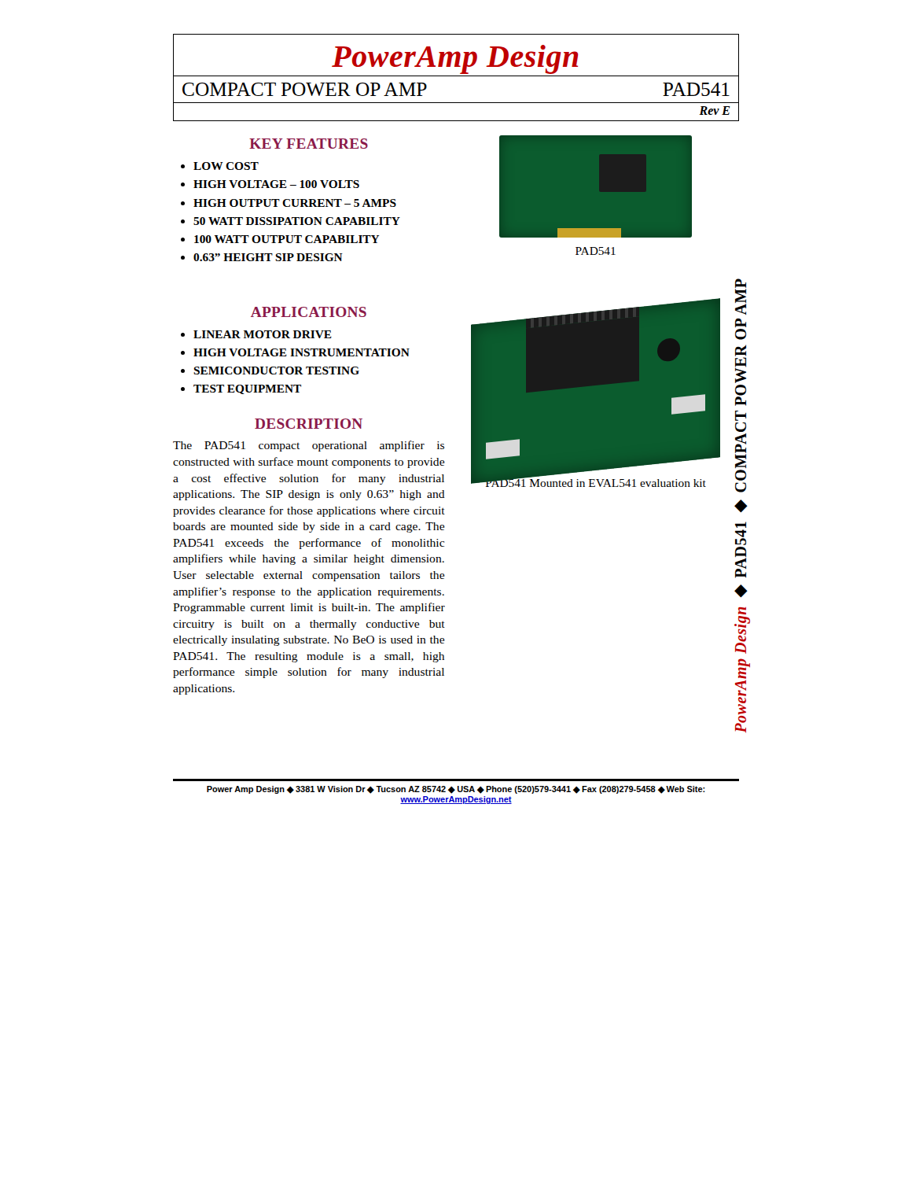PowerAmp Design
COMPACT POWER OP AMP PAD541
Rev E
KEY FEATURES
LOW COST
HIGH VOLTAGE – 100 VOLTS
HIGH OUTPUT CURRENT – 5 AMPS
50 WATT DISSIPATION CAPABILITY
100 WATT OUTPUT CAPABILITY
0.63” HEIGHT SIP DESIGN
APPLICATIONS
LINEAR MOTOR DRIVE
HIGH VOLTAGE INSTRUMENTATION
SEMICONDUCTOR TESTING
TEST EQUIPMENT
DESCRIPTION
The PAD541 compact operational amplifier is constructed with surface mount components to provide a cost effective solution for many industrial applications. The SIP design is only 0.63” high and provides clearance for those applications where circuit boards are mounted side by side in a card cage. The PAD541 exceeds the performance of monolithic amplifiers while having a similar height dimension. User selectable external compensation tailors the amplifier’s response to the application requirements. Programmable current limit is built-in. The amplifier circuitry is built on a thermally conductive but electrically insulating substrate. No BeO is used in the PAD541. The resulting module is a small, high performance simple solution for many industrial applications.
PAD541
PAD541 Mounted in EVAL541 evaluation kit
PowerAmp Design ◆ PAD541 ◆ COMPACT POWER OP AMP
Power Amp Design ◆ 3381 W Vision Dr ◆ Tucson AZ 85742 ◆ USA ◆ Phone (520)579-3441 ◆ Fax (208)279-5458 ◆ Web Site: www.PowerAmpDesign.net